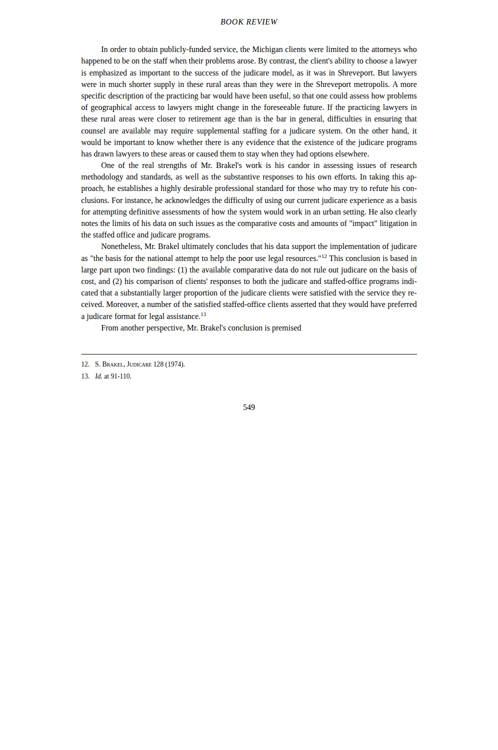BOOK REVIEW
In order to obtain publicly-funded service, the Michigan clients were limited to the attorneys who happened to be on the staff when their problems arose. By contrast, the client's ability to choose a lawyer is emphasized as important to the success of the judicare model, as it was in Shreveport. But lawyers were in much shorter supply in these rural areas than they were in the Shreveport metropolis. A more specific description of the practicing bar would have been useful, so that one could assess how problems of geographical access to lawyers might change in the foreseeable future. If the practicing lawyers in these rural areas were closer to retirement age than is the bar in general, difficulties in ensuring that counsel are available may require supplemental staffing for a judicare system. On the other hand, it would be important to know whether there is any evidence that the existence of the judicare programs has drawn lawyers to these areas or caused them to stay when they had options elsewhere.
One of the real strengths of Mr. Brakel's work is his candor in assessing issues of research methodology and standards, as well as the substantive responses to his own efforts. In taking this approach, he establishes a highly desirable professional standard for those who may try to refute his conclusions. For instance, he acknowledges the difficulty of using our current judicare experience as a basis for attempting definitive assessments of how the system would work in an urban setting. He also clearly notes the limits of his data on such issues as the comparative costs and amounts of "impact" litigation in the staffed office and judicare programs.
Nonetheless, Mr. Brakel ultimately concludes that his data support the implementation of judicare as "the basis for the national attempt to help the poor use legal resources."12 This conclusion is based in large part upon two findings: (1) the available comparative data do not rule out judicare on the basis of cost, and (2) his comparison of clients' responses to both the judicare and staffed-office programs indicated that a substantially larger proportion of the judicare clients were satisfied with the service they received. Moreover, a number of the satisfied staffed-office clients asserted that they would have preferred a judicare format for legal assistance.13
From another perspective, Mr. Brakel's conclusion is premised
12. S. Brakel, Judicare 128 (1974).
13. Id. at 91-110.
549